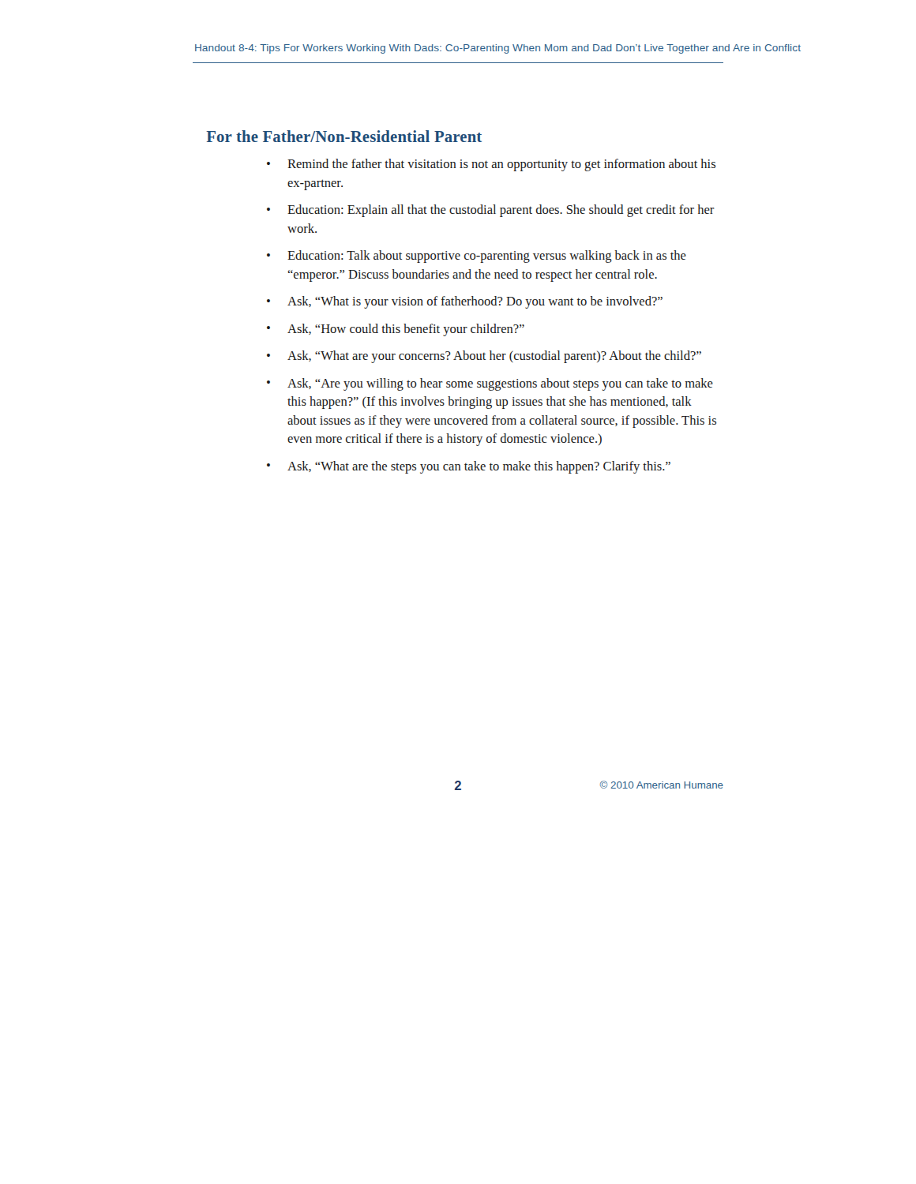Handout 8-4: Tips For Workers Working With Dads: Co-Parenting When Mom and Dad Don’t Live Together and Are in Conflict
For the Father/Non-Residential Parent
Remind the father that visitation is not an opportunity to get information about his ex-partner.
Education: Explain all that the custodial parent does. She should get credit for her work.
Education: Talk about supportive co-parenting versus walking back in as the “emperor.” Discuss boundaries and the need to respect her central role.
Ask, “What is your vision of fatherhood? Do you want to be involved?”
Ask, “How could this benefit your children?”
Ask, “What are your concerns? About her (custodial parent)? About the child?”
Ask, “Are you willing to hear some suggestions about steps you can take to make this happen?” (If this involves bringing up issues that she has mentioned, talk about issues as if they were uncovered from a collateral source, if possible. This is even more critical if there is a history of domestic violence.)
Ask, “What are the steps you can take to make this happen? Clarify this.”
2
© 2010 American Humane